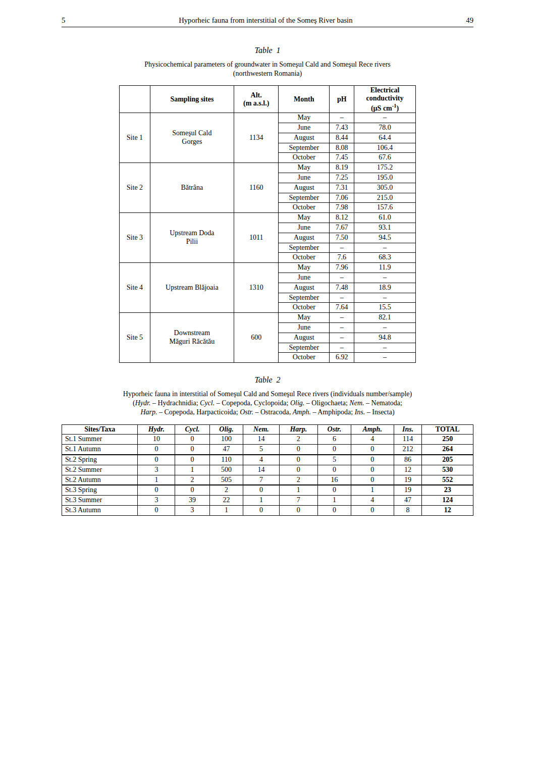5 Hyporheic fauna from interstitial of the Someş River basin 49
Table 1
Physicochemical parameters of groundwater in Someşul Cald and Someşul Rece rivers
(northwestern Romania)
| | Sampling sites | Alt. (m a.s.l.) | Month | pH | Electrical conductivity (µS cm -1 ) |
| --- | --- | --- | --- | --- | --- |
| Site 1 | Someşul Cald Gorges | 1134 | May | – | – |
| June | 7.43 | 78.0 |
| August | 8.44 | 64.4 |
| September | 8.08 | 106.4 |
| October | 7.45 | 67.6 |
| Site 2 | Bătrâna | 1160 | May | 8.19 | 175.2 |
| June | 7.25 | 195.0 |
| August | 7.31 | 305.0 |
| September | 7.06 | 215.0 |
| October | 7.98 | 157.6 |
| Site 3 | Upstream Doda Pilii | 1011 | May | 8.12 | 61.0 |
| June | 7.67 | 93.1 |
| August | 7.50 | 94.5 |
| September | – | – |
| October | 7.6 | 68.3 |
| Site 4 | Upstream Blăjoaia | 1310 | May | 7.96 | 11.9 |
| June | – | – |
| August | 7.48 | 18.9 |
| September | – | – |
| October | 7.64 | 15.5 |
| Site 5 | Downstream Măguri Răcătău | 600 | May | – | 82.1 |
| June | – | – |
| August | – | 94.8 |
| September | – | – |
| October | 6.92 | – |
Table 2
Hyporheic fauna in interstitial of Someşul Cald and Someşul Rece rivers (individuals number/sample)
(Hydr. – Hydrachnidia; Cycl. – Copepoda, Cyclopoida; Olig. – Oligochaeta; Nem. – Nematoda;
Harp. – Copepoda, Harpacticoida; Ostr. – Ostracoda, Amph. – Amphipoda; Ins. – Insecta)
| Sites/Taxa | Hydr. | Cycl. | Olig. | Nem. | Harp. | Ostr. | Amph. | Ins. | TOTAL |
| --- | --- | --- | --- | --- | --- | --- | --- | --- | --- |
| St.1 Summer | 10 | 0 | 100 | 14 | 2 | 6 | 4 | 114 | 250 |
| St.1 Autumn | 0 | 0 | 47 | 5 | 0 | 0 | 0 | 212 | 264 |
| St.2 Spring | 0 | 0 | 110 | 4 | 0 | 5 | 0 | 86 | 205 |
| St.2 Summer | 3 | 1 | 500 | 14 | 0 | 0 | 0 | 12 | 530 |
| St.2 Autumn | 1 | 2 | 505 | 7 | 2 | 16 | 0 | 19 | 552 |
| St.3 Spring | 0 | 0 | 2 | 0 | 1 | 0 | 1 | 19 | 23 |
| St.3 Summer | 3 | 39 | 22 | 1 | 7 | 1 | 4 | 47 | 124 |
| St.3 Autumn | 0 | 3 | 1 | 0 | 0 | 0 | 0 | 8 | 12 |